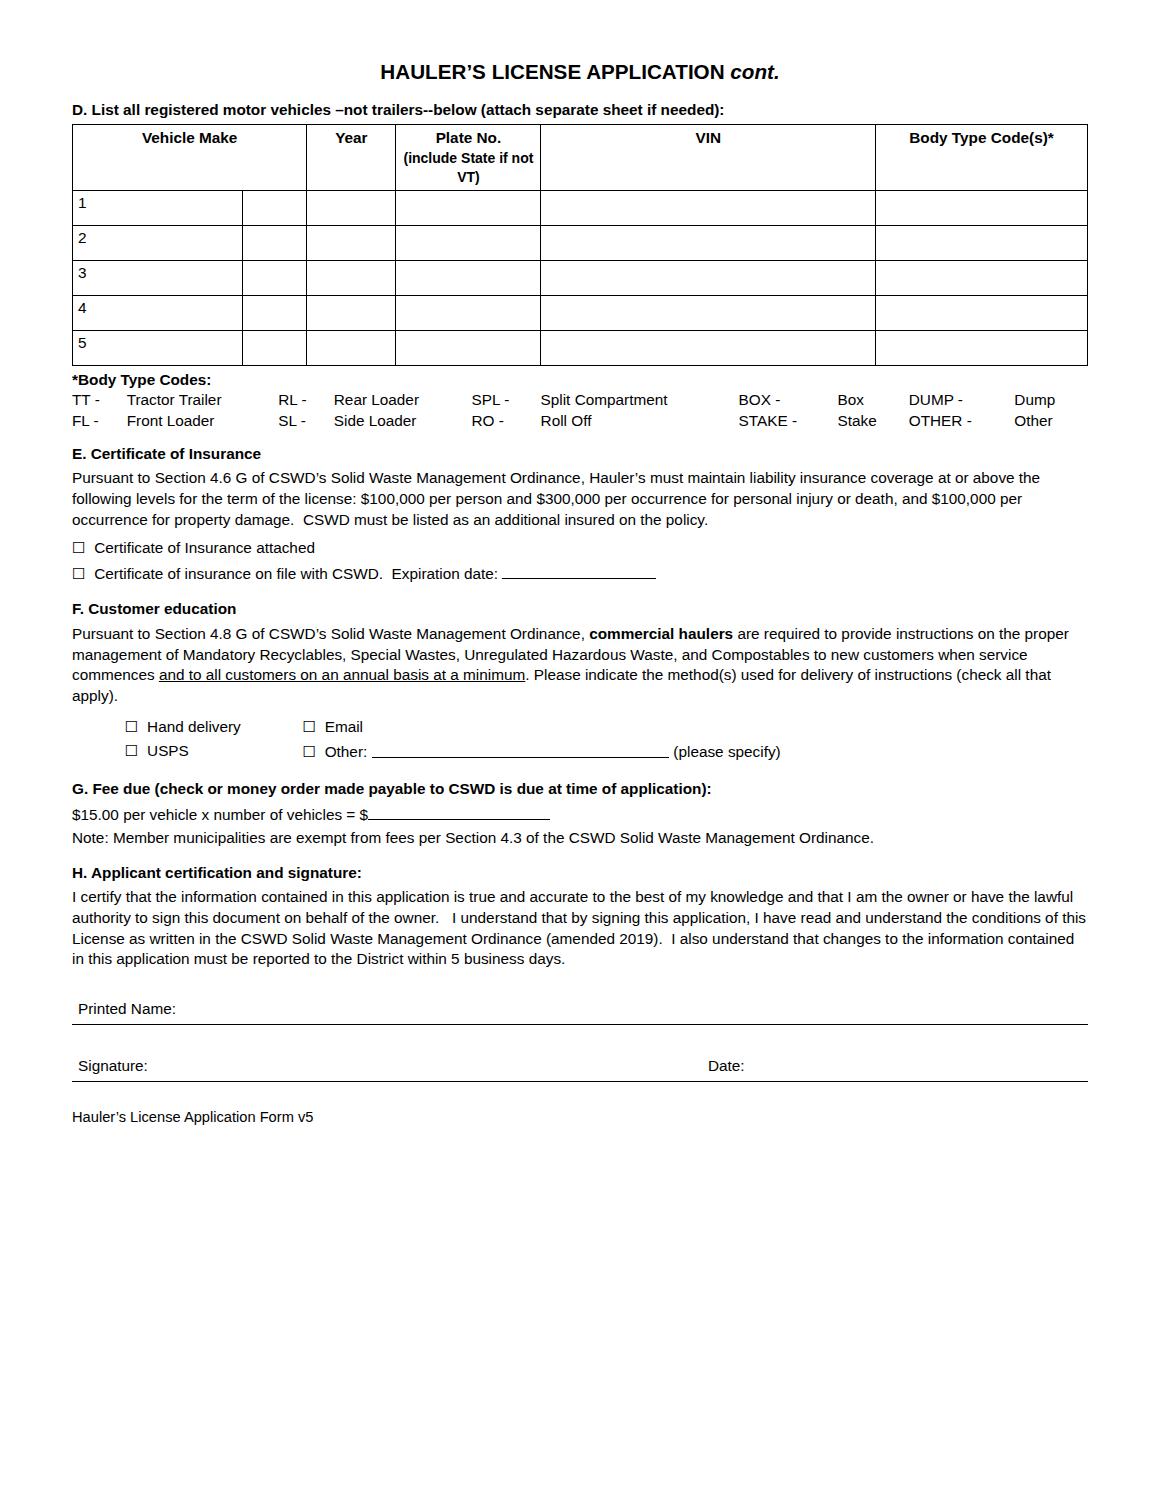HAULER’S LICENSE APPLICATION cont.
D. List all registered motor vehicles –not trailers--below (attach separate sheet if needed):
| Vehicle Make | Year | Plate No. (include State if not VT) | VIN | Body Type Code(s)* |
| --- | --- | --- | --- | --- |
| 1 | | | | | |
| 2 | | | | | |
| 3 | | | | | |
| 4 | | | | | |
| 5 | | | | | |
*Body Type Codes:
| TT - | Tractor Trailer | RL - | Rear Loader | SPL - | Split Compartment | BOX - | Box | DUMP - | Dump |
| FL - | Front Loader | SL - | Side Loader | RO - | Roll Off | STAKE - | Stake | OTHER - | Other |
E. Certificate of Insurance
Pursuant to Section 4.6 G of CSWD’s Solid Waste Management Ordinance, Hauler’s must maintain liability insurance coverage at or above the following levels for the term of the license: $100,000 per person and $300,000 per occurrence for personal injury or death, and $100,000 per occurrence for property damage. CSWD must be listed as an additional insured on the policy.
☐ Certificate of Insurance attached
☐ Certificate of insurance on file with CSWD. Expiration date:
F. Customer education
Pursuant to Section 4.8 G of CSWD’s Solid Waste Management Ordinance, commercial haulers are required to provide instructions on the proper management of Mandatory Recyclables, Special Wastes, Unregulated Hazardous Waste, and Compostables to new customers when service commences and to all customers on an annual basis at a minimum. Please indicate the method(s) used for delivery of instructions (check all that apply).
| ☐ Hand delivery | ☐ Email |
| ☐ USPS | ☐ Other: (please specify) |
G. Fee due (check or money order made payable to CSWD is due at time of application):
$15.00 per vehicle x number of vehicles = $
Note: Member municipalities are exempt from fees per Section 4.3 of the CSWD Solid Waste Management Ordinance.
H. Applicant certification and signature:
I certify that the information contained in this application is true and accurate to the best of my knowledge and that I am the owner or have the lawful authority to sign this document on behalf of the owner. I understand that by signing this application, I have read and understand the conditions of this License as written in the CSWD Solid Waste Management Ordinance (amended 2019). I also understand that changes to the information contained in this application must be reported to the District within 5 business days.
| Printed Name: |
| Signature: | Date: |
Hauler’s License Application Form v5